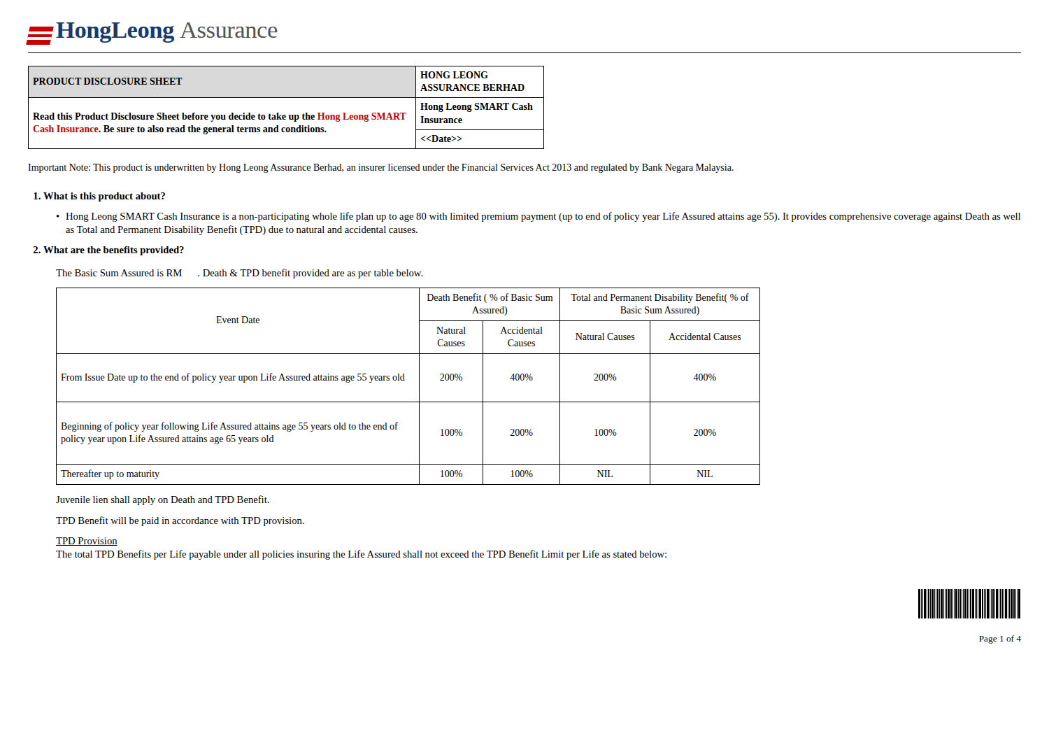Hong Leong Assurance
| PRODUCT DISCLOSURE SHEET | HONG LEONG ASSURANCE BERHAD |
| Read this Product Disclosure Sheet before you decide to take up the Hong Leong SMART Cash Insurance . Be sure to also read the general terms and conditions. | Hong Leong SMART Cash Insurance |
| <<Date>> |
Important Note: This product is underwritten by Hong Leong Assurance Berhad, an insurer licensed under the Financial Services Act 2013 and regulated by Bank Negara Malaysia.
What is this product about?
Hong Leong SMART Cash Insurance is a non-participating whole life plan up to age 80 with limited premium payment (up to end of policy year Life Assured attains age 55). It provides comprehensive coverage against Death as well as Total and Permanent Disability Benefit (TPD) due to natural and accidental causes.
What are the benefits provided?
The Basic Sum Assured is RM . Death & TPD benefit provided are as per table below.
| Event Date | Death Benefit ( % of Basic Sum Assured) | Total and Permanent Disability Benefit( % of Basic Sum Assured) |
| --- | --- | --- |
| Natural Causes | Accidental Causes | Natural Causes | Accidental Causes |
| From Issue Date up to the end of policy year upon Life Assured attains age 55 years old | 200% | 400% | 200% | 400% |
| Beginning of policy year following Life Assured attains age 55 years old to the end of policy year upon Life Assured attains age 65 years old | 100% | 200% | 100% | 200% |
| Thereafter up to maturity | 100% | 100% | NIL | NIL |
Juvenile lien shall apply on Death and TPD Benefit.
TPD Benefit will be paid in accordance with TPD provision.
TPD Provision
The total TPD Benefits per Life payable under all policies insuring the Life Assured shall not exceed the TPD Benefit Limit per Life as stated below:
Page 1 of 4